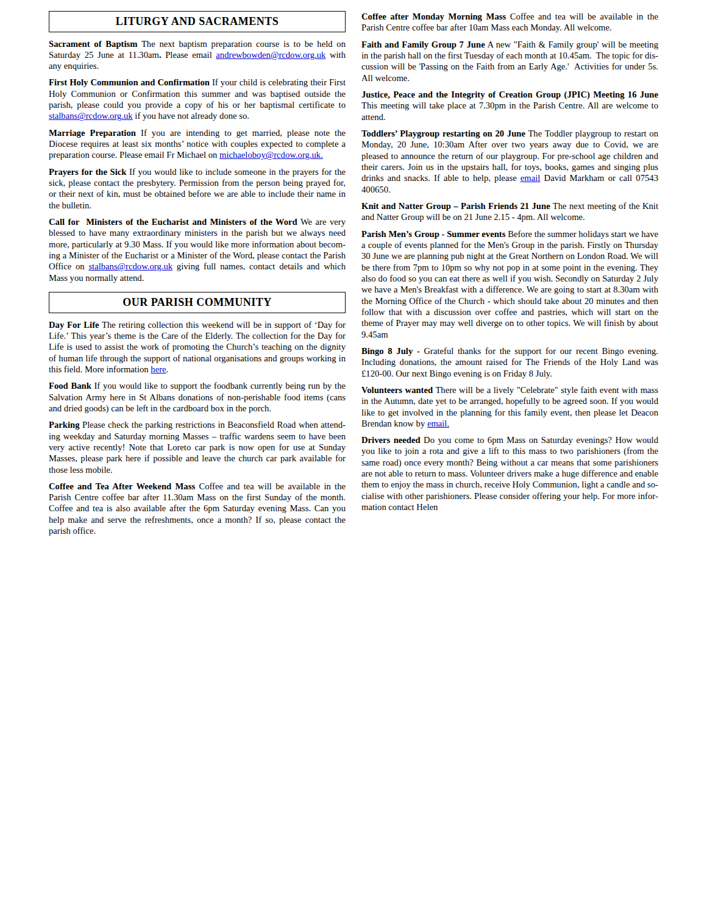LITURGY AND SACRAMENTS
Sacrament of Baptism The next baptism preparation course is to be held on Saturday 25 June at 11.30am. Please email andrewbowden@rcdow.org.uk with any enquiries.
First Holy Communion and Confirmation If your child is celebrating their First Holy Communion or Confirmation this summer and was baptised outside the parish, please could you provide a copy of his or her baptismal certificate to stalbans@rcdow.org.uk if you have not already done so.
Marriage Preparation If you are intending to get married, please note the Diocese requires at least six months’ notice with couples expected to complete a preparation course. Please email Fr Michael on michaeloboy@rcdow.org.uk.
Prayers for the Sick If you would like to include someone in the prayers for the sick, please contact the presbytery. Permission from the person being prayed for, or their next of kin, must be obtained before we are able to include their name in the bulletin.
Call for Ministers of the Eucharist and Ministers of the Word We are very blessed to have many extraordinary ministers in the parish but we always need more, particularly at 9.30 Mass. If you would like more information about becoming a Minister of the Eucharist or a Minister of the Word, please contact the Parish Office on stalbans@rcdow.org.uk giving full names, contact details and which Mass you normally attend.
OUR PARISH COMMUNITY
Day For Life The retiring collection this weekend will be in support of ‘Day for Life.’ This year’s theme is the Care of the Elderly. The collection for the Day for Life is used to assist the work of promoting the Church’s teaching on the dignity of human life through the support of national organisations and groups working in this field. More information here.
Food Bank If you would like to support the foodbank currently being run by the Salvation Army here in St Albans donations of non-perishable food items (cans and dried goods) can be left in the cardboard box in the porch.
Parking Please check the parking restrictions in Beaconsfield Road when attending weekday and Saturday morning Masses – traffic wardens seem to have been very active recently! Note that Loreto car park is now open for use at Sunday Masses, please park here if possible and leave the church car park available for those less mobile.
Coffee and Tea After Weekend Mass Coffee and tea will be available in the Parish Centre coffee bar after 11.30am Mass on the first Sunday of the month. Coffee and tea is also available after the 6pm Saturday evening Mass. Can you help make and serve the refreshments, once a month? If so, please contact the parish office.
Coffee after Monday Morning Mass Coffee and tea will be available in the Parish Centre coffee bar after 10am Mass each Monday. All welcome.
Faith and Family Group 7 June A new "Faith & Family group' will be meeting in the parish hall on the first Tuesday of each month at 10.45am. The topic for discussion will be 'Passing on the Faith from an Early Age.' Activities for under 5s. All welcome.
Justice, Peace and the Integrity of Creation Group (JPIC) Meeting 16 June This meeting will take place at 7.30pm in the Parish Centre. All are welcome to attend.
Toddlers’ Playgroup restarting on 20 June The Toddler playgroup to restart on Monday, 20 June, 10:30am After over two years away due to Covid, we are pleased to announce the return of our playgroup. For pre-school age children and their carers. Join us in the upstairs hall, for toys, books, games and singing plus drinks and snacks. If able to help, please email David Markham or call 07543 400650.
Knit and Natter Group – Parish Friends 21 June The next meeting of the Knit and Natter Group will be on 21 June 2.15 - 4pm. All welcome.
Parish Men’s Group - Summer events Before the summer holidays start we have a couple of events planned for the Men's Group in the parish. Firstly on Thursday 30 June we are planning pub night at the Great Northern on London Road. We will be there from 7pm to 10pm so why not pop in at some point in the evening. They also do food so you can eat there as well if you wish. Secondly on Saturday 2 July we have a Men's Breakfast with a difference. We are going to start at 8.30am with the Morning Office of the Church - which should take about 20 minutes and then follow that with a discussion over coffee and pastries, which will start on the theme of Prayer may may well diverge on to other topics. We will finish by about 9.45am
Bingo 8 July - Grateful thanks for the support for our recent Bingo evening. Including donations, the amount raised for The Friends of the Holy Land was £120-00. Our next Bingo evening is on Friday 8 July.
Volunteers wanted There will be a lively "Celebrate" style faith event with mass in the Autumn, date yet to be arranged, hopefully to be agreed soon. If you would like to get involved in the planning for this family event, then please let Deacon Brendan know by email.
Drivers needed Do you come to 6pm Mass on Saturday evenings? How would you like to join a rota and give a lift to this mass to two parishioners (from the same road) once every month? Being without a car means that some parishioners are not able to return to mass. Volunteer drivers make a huge difference and enable them to enjoy the mass in church, receive Holy Communion, light a candle and socialise with other parishioners. Please consider offering your help. For more information contact Helen